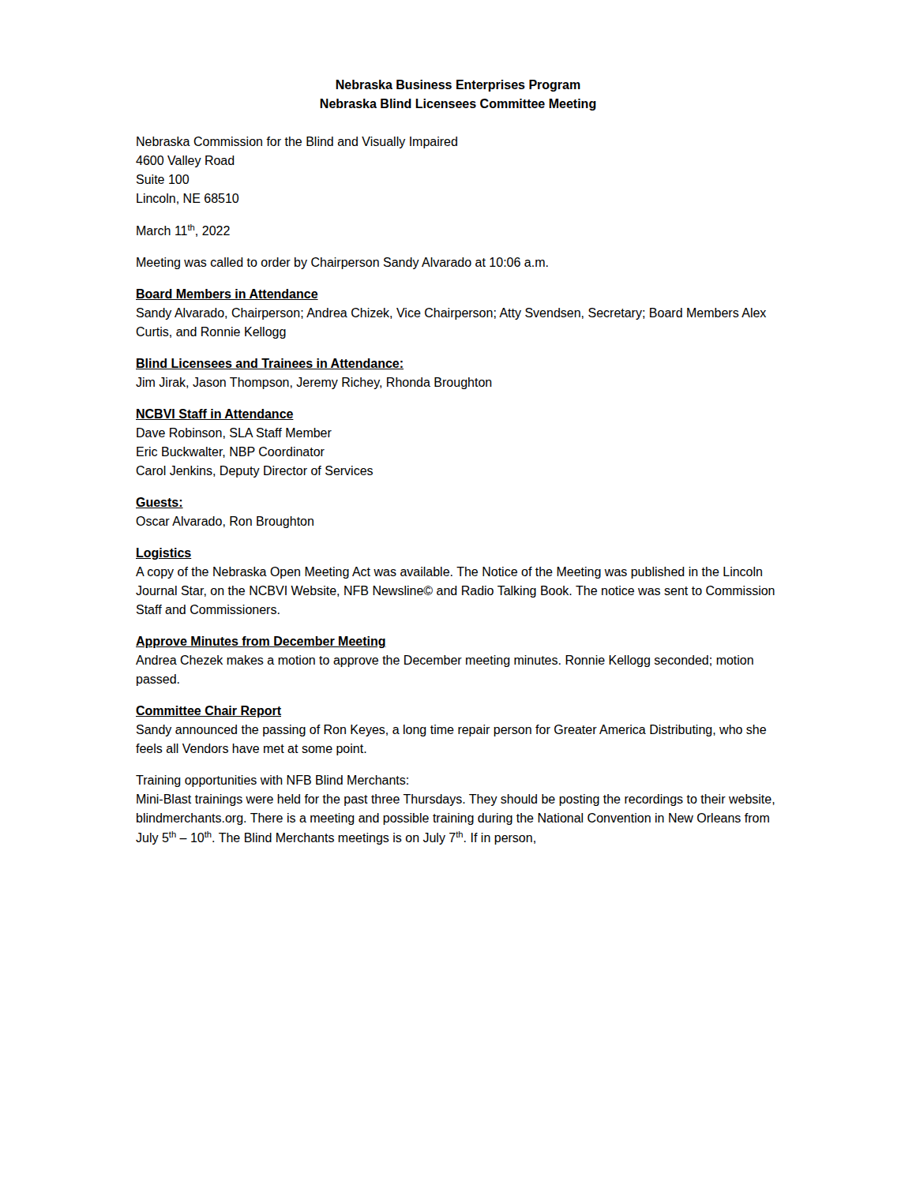Nebraska Business Enterprises Program
Nebraska Blind Licensees Committee Meeting
Nebraska Commission for the Blind and Visually Impaired
4600 Valley Road
Suite 100
Lincoln, NE 68510
March 11th, 2022
Meeting was called to order by Chairperson Sandy Alvarado at 10:06 a.m.
Board Members in Attendance
Sandy Alvarado, Chairperson; Andrea Chizek, Vice Chairperson; Atty Svendsen, Secretary; Board Members Alex Curtis, and Ronnie Kellogg
Blind Licensees and Trainees in Attendance:
Jim Jirak, Jason Thompson, Jeremy Richey, Rhonda Broughton
NCBVI Staff in Attendance
Dave Robinson, SLA Staff Member
Eric Buckwalter, NBP Coordinator
Carol Jenkins, Deputy Director of Services
Guests:
Oscar Alvarado, Ron Broughton
Logistics
A copy of the Nebraska Open Meeting Act was available. The Notice of the Meeting was published in the Lincoln Journal Star, on the NCBVI Website, NFB Newsline© and Radio Talking Book. The notice was sent to Commission Staff and Commissioners.
Approve Minutes from December Meeting
Andrea Chezek makes a motion to approve the December meeting minutes. Ronnie Kellogg seconded; motion passed.
Committee Chair Report
Sandy announced the passing of Ron Keyes, a long time repair person for Greater America Distributing, who she feels all Vendors have met at some point.
Training opportunities with NFB Blind Merchants:
Mini-Blast trainings were held for the past three Thursdays. They should be posting the recordings to their website, blindmerchants.org. There is a meeting and possible training during the National Convention in New Orleans from July 5th – 10th. The Blind Merchants meetings is on July 7th. If in person,